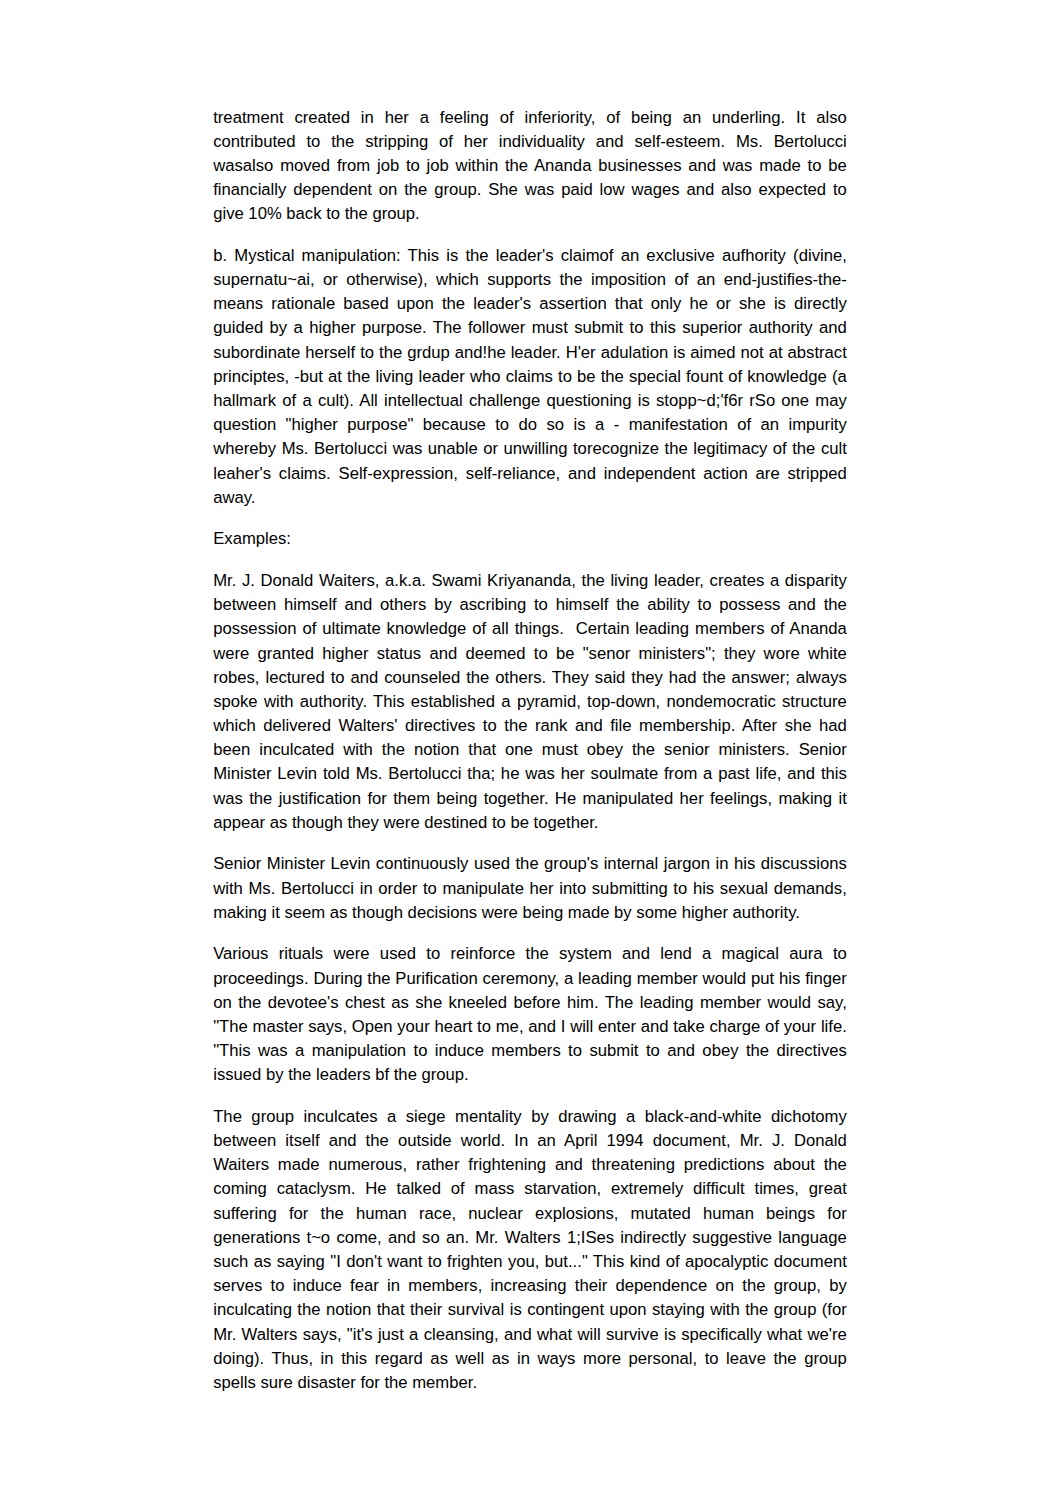treatment created in her a feeling of inferiority, of being an underling. It also contributed to the stripping of her individuality and self-esteem. Ms. Bertolucci wasalso moved from job to job within the Ananda businesses and was made to be financially dependent on the group. She was paid low wages and also expected to give 10% back to the group.
b. Mystical manipulation: This is the leader's claimof an exclusive aufhority (divine, supernatu~ai, or otherwise), which supports the imposition of an end-justifies-the-means rationale based upon the leader's assertion that only he or she is directly guided by a higher purpose. The follower must submit to this superior authority and subordinate herself to the grdup and!he leader. H'er adulation is aimed not at abstract principtes, -but at the living leader who claims to be the special fount of knowledge (a hallmark of a cult). All intellectual challenge questioning is stopp~d;'f6r rSo one may question "higher purpose" because to do so is a - manifestation of an impurity whereby Ms. Bertolucci was unable or unwilling torecognize the legitimacy of the cult leaher's claims. Self-expression, self-reliance, and independent action are stripped away.
Examples:
Mr. J. Donald Waiters, a.k.a. Swami Kriyananda, the living leader, creates a disparity between himself and others by ascribing to himself the ability to possess and the possession of ultimate knowledge of all things. Certain leading members of Ananda were granted higher status and deemed to be "senor ministers"; they wore white robes, lectured to and counseled the others. They said they had the answer; always spoke with authority. This established a pyramid, top-down, nondemocratic structure which delivered Walters' directives to the rank and file membership. After she had been inculcated with the notion that one must obey the senior ministers. Senior Minister Levin told Ms. Bertolucci tha; he was her soulmate from a past life, and this was the justification for them being together. He manipulated her feelings, making it appear as though they were destined to be together.
Senior Minister Levin continuously used the group's internal jargon in his discussions with Ms. Bertolucci in order to manipulate her into submitting to his sexual demands, making it seem as though decisions were being made by some higher authority.
Various rituals were used to reinforce the system and lend a magical aura to proceedings. During the Purification ceremony, a leading member would put his finger on the devotee's chest as she kneeled before him. The leading member would say, "The master says, Open your heart to me, and I will enter and take charge of your life. "This was a manipulation to induce members to submit to and obey the directives issued by the leaders bf the group.
The group inculcates a siege mentality by drawing a black-and-white dichotomy between itself and the outside world. In an April 1994 document, Mr. J. Donald Waiters made numerous, rather frightening and threatening predictions about the coming cataclysm. He talked of mass starvation, extremely difficult times, great suffering for the human race, nuclear explosions, mutated human beings for generations t~o come, and so an. Mr. Walters 1;ISes indirectly suggestive language such as saying "I don't want to frighten you, but..." This kind of apocalyptic document serves to induce fear in members, increasing their dependence on the group, by inculcating the notion that their survival is contingent upon staying with the group (for Mr. Walters says, "it's just a cleansing, and what will survive is specifically what we're doing). Thus, in this regard as well as in ways more personal, to leave the group spells sure disaster for the member.